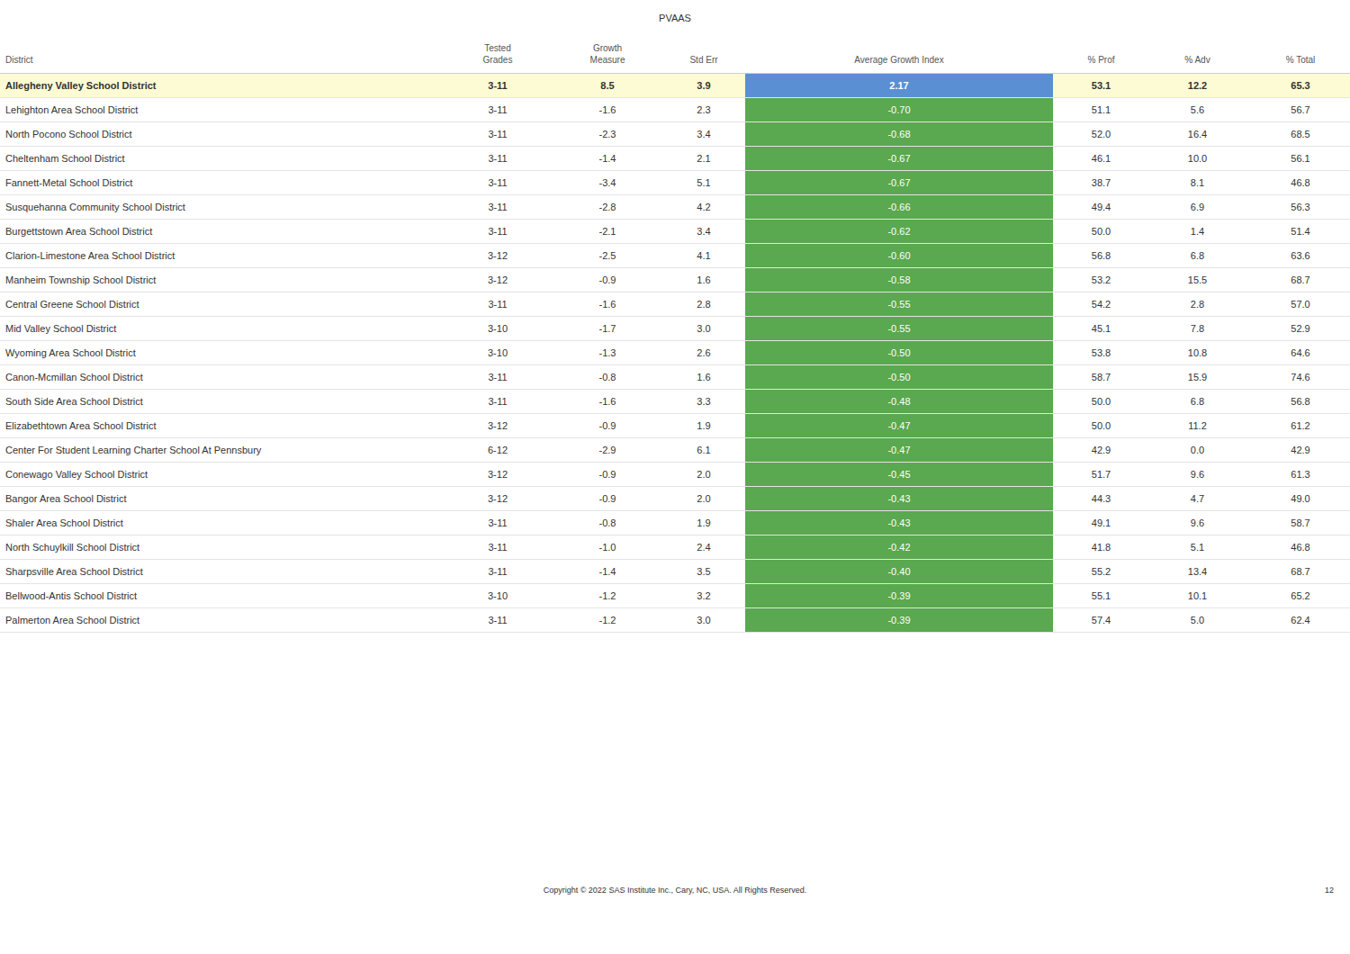PVAAS
| District | Tested Grades | Growth Measure | Std Err | Average Growth Index | % Prof | % Adv | % Total |
| --- | --- | --- | --- | --- | --- | --- | --- |
| Allegheny Valley School District | 3-11 | 8.5 | 3.9 | 2.17 | 53.1 | 12.2 | 65.3 |
| Lehighton Area School District | 3-11 | -1.6 | 2.3 | -0.70 | 51.1 | 5.6 | 56.7 |
| North Pocono School District | 3-11 | -2.3 | 3.4 | -0.68 | 52.0 | 16.4 | 68.5 |
| Cheltenham School District | 3-11 | -1.4 | 2.1 | -0.67 | 46.1 | 10.0 | 56.1 |
| Fannett-Metal School District | 3-11 | -3.4 | 5.1 | -0.67 | 38.7 | 8.1 | 46.8 |
| Susquehanna Community School District | 3-11 | -2.8 | 4.2 | -0.66 | 49.4 | 6.9 | 56.3 |
| Burgettstown Area School District | 3-11 | -2.1 | 3.4 | -0.62 | 50.0 | 1.4 | 51.4 |
| Clarion-Limestone Area School District | 3-12 | -2.5 | 4.1 | -0.60 | 56.8 | 6.8 | 63.6 |
| Manheim Township School District | 3-12 | -0.9 | 1.6 | -0.58 | 53.2 | 15.5 | 68.7 |
| Central Greene School District | 3-11 | -1.6 | 2.8 | -0.55 | 54.2 | 2.8 | 57.0 |
| Mid Valley School District | 3-10 | -1.7 | 3.0 | -0.55 | 45.1 | 7.8 | 52.9 |
| Wyoming Area School District | 3-10 | -1.3 | 2.6 | -0.50 | 53.8 | 10.8 | 64.6 |
| Canon-Mcmillan School District | 3-11 | -0.8 | 1.6 | -0.50 | 58.7 | 15.9 | 74.6 |
| South Side Area School District | 3-11 | -1.6 | 3.3 | -0.48 | 50.0 | 6.8 | 56.8 |
| Elizabethtown Area School District | 3-12 | -0.9 | 1.9 | -0.47 | 50.0 | 11.2 | 61.2 |
| Center For Student Learning Charter School At Pennsbury | 6-12 | -2.9 | 6.1 | -0.47 | 42.9 | 0.0 | 42.9 |
| Conewago Valley School District | 3-12 | -0.9 | 2.0 | -0.45 | 51.7 | 9.6 | 61.3 |
| Bangor Area School District | 3-12 | -0.9 | 2.0 | -0.43 | 44.3 | 4.7 | 49.0 |
| Shaler Area School District | 3-11 | -0.8 | 1.9 | -0.43 | 49.1 | 9.6 | 58.7 |
| North Schuylkill School District | 3-11 | -1.0 | 2.4 | -0.42 | 41.8 | 5.1 | 46.8 |
| Sharpsville Area School District | 3-11 | -1.4 | 3.5 | -0.40 | 55.2 | 13.4 | 68.7 |
| Bellwood-Antis School District | 3-10 | -1.2 | 3.2 | -0.39 | 55.1 | 10.1 | 65.2 |
| Palmerton Area School District | 3-11 | -1.2 | 3.0 | -0.39 | 57.4 | 5.0 | 62.4 |
Copyright © 2022 SAS Institute Inc., Cary, NC, USA. All Rights Reserved.
12